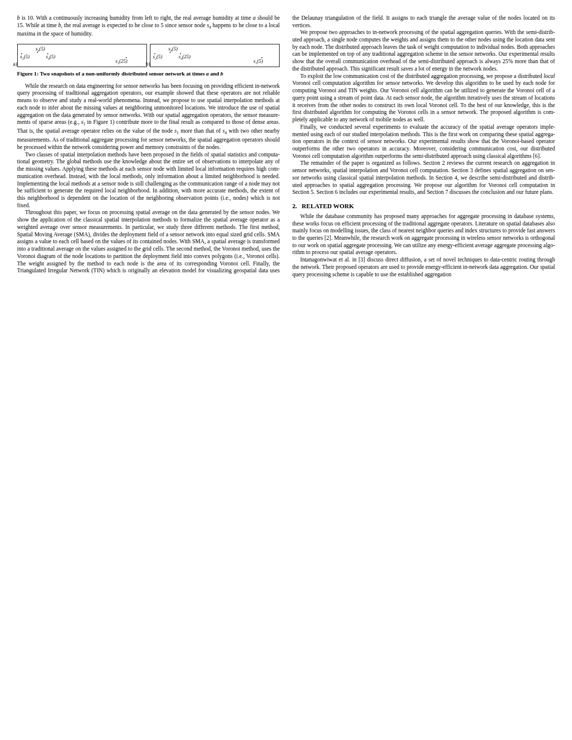b is 10. With a continuously increasing humidity from left to right, the real average humidity at time a should be 15. While at time b, the real average is expected to be close to 5 since sensor node s4 happens to be close to a local maxima in the space of humidity.
a) s3(5) s2(5) s4(5) s1(25)
b) s3(5) s2(5) s4(25) s1(5)
Figure 1: Two snapshots of a non-uniformly distributed sensor network at times a and b
While the research on data engineering for sensor networks has been focusing on providing efficient in-network query processing of traditional aggregation operators, our example showed that these operators are not reliable means to observe and study a real-world phenomena. Instead, we propose to use spatial interpolation methods at each node to infer about the missing values at neighboring unmonitored locations. We introduce the use of spatial aggregation on the data generated by sensor networks. With our spatial aggregation operators, the sensor measurements of sparse areas (e.g., s1 in Figure 1) contribute more to the final result as compared to those of dense areas. That is, the spatial average operator relies on the value of the node s1 more than that of s4 with two other nearby measurements. As of traditional aggregate processing for sensor networks, the spatial aggregation operators should be processed within the network considering power and memory constraints of the nodes.
Two classes of spatial interpolation methods have been proposed in the fields of spatial statistics and computational geometry. The global methods use the knowledge about the entire set of observations to interpolate any of the missing values. Applying these methods at each sensor node with limited local information requires high communication overhead. Instead, with the local methods, only information about a limited neighborhood is needed. Implementing the local methods at a sensor node is still challenging as the communication range of a node may not be sufficient to generate the required local neighborhood. In addition, with more accurate methods, the extent of this neighborhood is dependent on the location of the neighboring observation points (i.e., nodes) which is not fixed.
Throughout this paper, we focus on processing spatial average on the data generated by the sensor nodes. We show the application of the classical spatial interpolation methods to formalize the spatial average operator as a weighted average over sensor measurements. In particular, we study three different methods. The first method, Spatial Moving Average (SMA), divides the deployment field of a sensor network into equal sized grid cells. SMA assigns a value to each cell based on the values of its contained nodes. With SMA, a spatial average is transformed into a traditional average on the values assigned to the grid cells. The second method, the Voronoi method, uses the Voronoi diagram of the node locations to partition the deployment field into convex polygons (i.e., Voronoi cells). The weight assigned by the method to each node is the area of its corresponding Voronoi cell. Finally, the Triangulated Irregular Network (TIN) which is originally an elevation model for visualizing geospatial data uses the Delaunay triangulation of the field. It assigns to each triangle the average value of the nodes located on its vertices.
We propose two approaches to in-network processing of the spatial aggregation queries. With the semi-distributed approach, a single node computes the weights and assigns them to the other nodes using the location data sent by each node. The distributed approach leaves the task of weight computation to individual nodes. Both approaches can be implemented on top of any traditional aggregation scheme in the sensor networks. Our experimental results show that the overall communication overhead of the semi-distributed approach is always 25% more than that of the distributed approach. This significant result saves a lot of energy in the network nodes.
To exploit the low communication cost of the distributed aggregation processing, we propose a distributed local Voronoi cell computation algorithm for sensor networks. We develop this algorithm to be used by each node for computing Voronoi and TIN weights. Our Voronoi cell algorithm can be utilized to generate the Voronoi cell of a query point using a stream of point data. At each sensor node, the algorithm iteratively uses the stream of locations it receives from the other nodes to construct its own local Voronoi cell. To the best of our knowledge, this is the first distributed algorithm for computing the Voronoi cells in a sensor network. The proposed algorithm is completely applicable to any network of mobile nodes as well.
Finally, we conducted several experiments to evaluate the accuracy of the spatial average operators implemented using each of our studied interpolation methods. This is the first work on comparing these spatial aggregation operators in the context of sensor networks. Our experimental results show that the Voronoi-based operator outperforms the other two operators in accuracy. Moreover, considering communication cost, our distributed Voronoi cell computation algorithm outperforms the semi-distributed approach using classical algorithms [6].
The remainder of the paper is organized as follows. Section 2 reviews the current research on aggregation in sensor networks, spatial interpolation and Voronoi cell computation. Section 3 defines spatial aggregation on sensor networks using classical spatial interpolation methods. In Section 4, we describe semi-distributed and distributed approaches to spatial aggregation processing. We propose our algorithm for Voronoi cell computation in Section 5. Section 6 includes our experimental results, and Section 7 discusses the conclusion and our future plans.
2. RELATED WORK
While the database community has proposed many approaches for aggregate processing in database systems, these works focus on efficient processing of the traditional aggregate operators. Literature on spatial databases also mainly focus on modelling issues, the class of nearest neighbor queries and index structures to provide fast answers to the queries [2]. Meanwhile, the research work on aggregate processing in wireless sensor networks is orthogonal to our work on spatial aggregate processing. We can utilize any energy-efficient average aggregate processing algorithm to process our spatial average operators.
Intanagonwiwat et al. in [3] discuss direct diffusion, a set of novel techniques to data-centric routing through the network. Their proposed operators are used to provide energy-efficient in-network data aggregation. Our spatial query processing scheme is capable to use the established aggregation